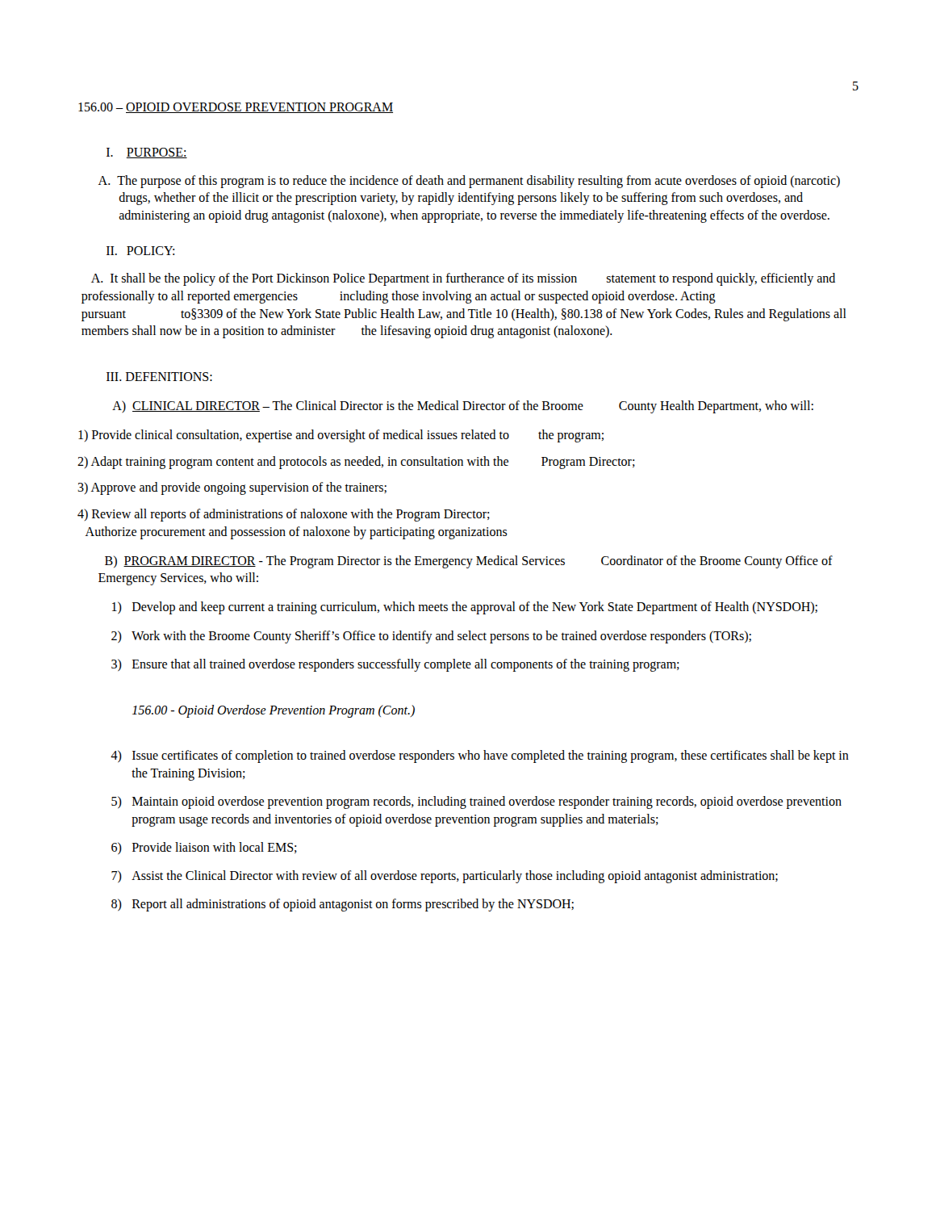5
156.00 – OPIOID OVERDOSE PREVENTION PROGRAM
I. PURPOSE:
A. The purpose of this program is to reduce the incidence of death and permanent disability resulting from acute overdoses of opioid (narcotic) drugs, whether of the illicit or the prescription variety, by rapidly identifying persons likely to be suffering from such overdoses, and administering an opioid drug antagonist (naloxone), when appropriate, to reverse the immediately life-threatening effects of the overdose.
II. POLICY:
A. It shall be the policy of the Port Dickinson Police Department in furtherance of its mission statement to respond quickly, efficiently and professionally to all reported emergencies including those involving an actual or suspected opioid overdose. Acting pursuant to§3309 of the New York State Public Health Law, and Title 10 (Health), §80.138 of New York Codes, Rules and Regulations all members shall now be in a position to administer the lifesaving opioid drug antagonist (naloxone).
III. DEFENITIONS:
A) CLINICAL DIRECTOR – The Clinical Director is the Medical Director of the Broome County Health Department, who will:
1) Provide clinical consultation, expertise and oversight of medical issues related to the program;
2) Adapt training program content and protocols as needed, in consultation with the Program Director;
3) Approve and provide ongoing supervision of the trainers;
4) Review all reports of administrations of naloxone with the Program Director;
Authorize procurement and possession of naloxone by participating organizations
B) PROGRAM DIRECTOR - The Program Director is the Emergency Medical Services Coordinator of the Broome County Office of Emergency Services, who will:
Develop and keep current a training curriculum, which meets the approval of the New York State Department of Health (NYSDOH);
Work with the Broome County Sheriff’s Office to identify and select persons to be trained overdose responders (TORs);
Ensure that all trained overdose responders successfully complete all components of the training program;
156.00 - Opioid Overdose Prevention Program (Cont.)
Issue certificates of completion to trained overdose responders who have completed the training program, these certificates shall be kept in the Training Division;
Maintain opioid overdose prevention program records, including trained overdose responder training records, opioid overdose prevention program usage records and inventories of opioid overdose prevention program supplies and materials;
Provide liaison with local EMS;
Assist the Clinical Director with review of all overdose reports, particularly those including opioid antagonist administration;
Report all administrations of opioid antagonist on forms prescribed by the NYSDOH;